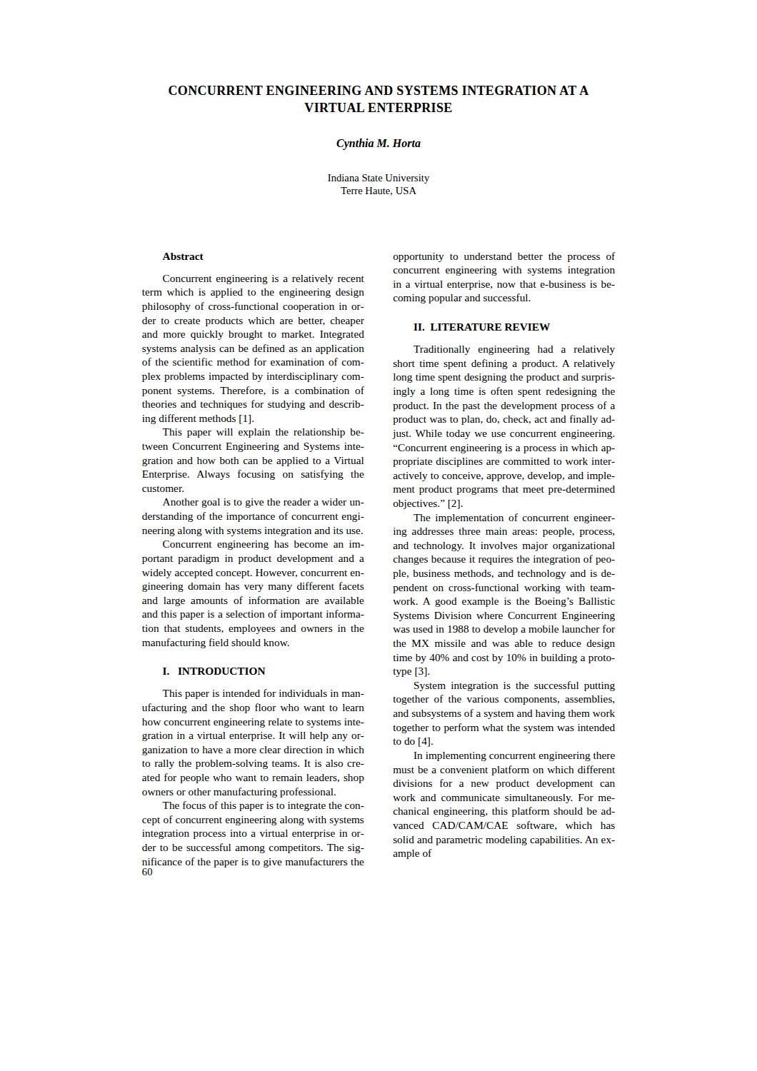Concurrent Engineering and Systems Integration at a Virtual Enterprise
Cynthia M. Horta
Indiana State University
Terre Haute, USA
Abstract
Concurrent engineering is a relatively recent term which is applied to the engineering design philosophy of cross-functional cooperation in order to create products which are better, cheaper and more quickly brought to market. Integrated systems analysis can be defined as an application of the scientific method for examination of complex problems impacted by interdisciplinary component systems. Therefore, is a combination of theories and techniques for studying and describing different methods [1].
This paper will explain the relationship between Concurrent Engineering and Systems integration and how both can be applied to a Virtual Enterprise. Always focusing on satisfying the customer.
Another goal is to give the reader a wider understanding of the importance of concurrent engineering along with systems integration and its use.
Concurrent engineering has become an important paradigm in product development and a widely accepted concept. However, concurrent engineering domain has very many different facets and large amounts of information are available and this paper is a selection of important information that students, employees and owners in the manufacturing field should know.
I. INTRODUCTION
This paper is intended for individuals in manufacturing and the shop floor who want to learn how concurrent engineering relate to systems integration in a virtual enterprise. It will help any organization to have a more clear direction in which to rally the problem-solving teams. It is also created for people who want to remain leaders, shop owners or other manufacturing professional.
The focus of this paper is to integrate the concept of concurrent engineering along with systems integration process into a virtual enterprise in order to be successful among competitors. The significance of the paper is to give manufacturers the opportunity to understand better the process of concurrent engineering with systems integration in a virtual enterprise, now that e-business is becoming popular and successful.
II. LITERATURE REVIEW
Traditionally engineering had a relatively short time spent defining a product. A relatively long time spent designing the product and surprisingly a long time is often spent redesigning the product. In the past the development process of a product was to plan, do, check, act and finally adjust. While today we use concurrent engineering. “Concurrent engineering is a process in which appropriate disciplines are committed to work interactively to conceive, approve, develop, and implement product programs that meet pre-determined objectives.” [2].
The implementation of concurrent engineering addresses three main areas: people, process, and technology. It involves major organizational changes because it requires the integration of people, business methods, and technology and is dependent on cross-functional working with teamwork. A good example is the Boeing’s Ballistic Systems Division where Concurrent Engineering was used in 1988 to develop a mobile launcher for the MX missile and was able to reduce design time by 40% and cost by 10% in building a prototype [3].
System integration is the successful putting together of the various components, assemblies, and subsystems of a system and having them work together to perform what the system was intended to do [4].
In implementing concurrent engineering there must be a convenient platform on which different divisions for a new product development can work and communicate simultaneously. For mechanical engineering, this platform should be advanced CAD/CAM/CAE software, which has solid and parametric modeling capabilities. An example of
60